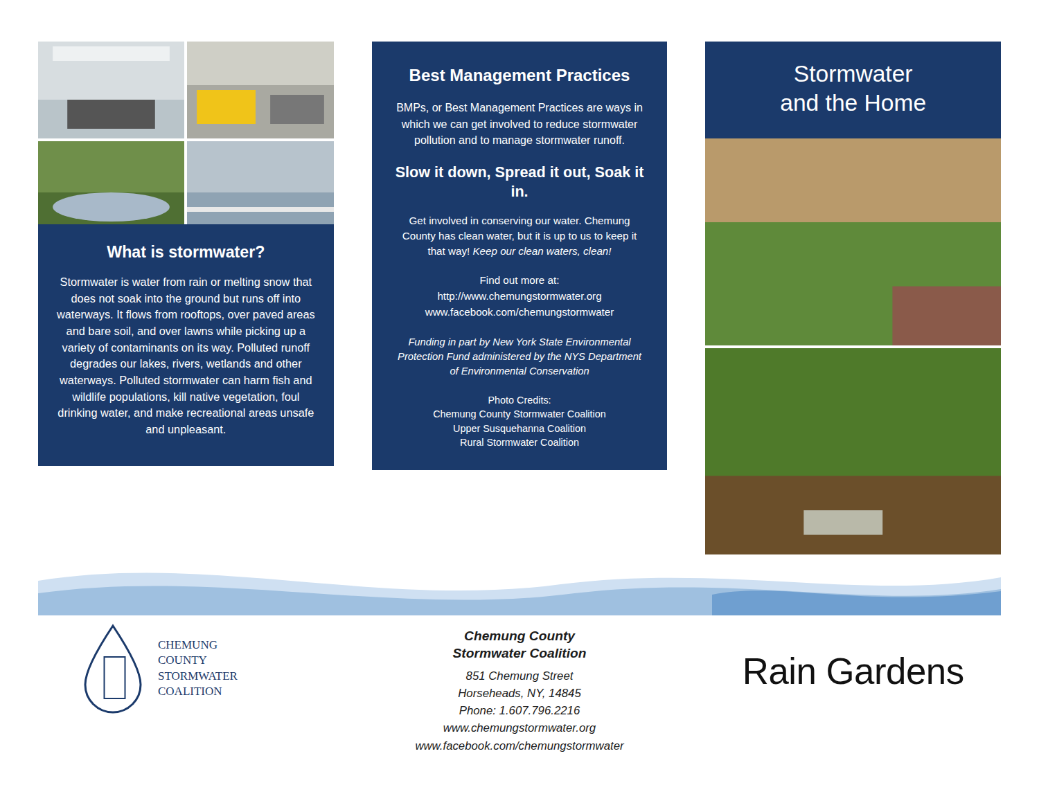What is stormwater?
Stormwater is water from rain or melting snow that does not soak into the ground but runs off into waterways. It flows from rooftops, over paved areas and bare soil, and over lawns while picking up a variety of contaminants on its way. Polluted runoff degrades our lakes, rivers, wetlands and other waterways. Polluted stormwater can harm fish and wildlife populations, kill native vegetation, foul drinking water, and make recreational areas unsafe and unpleasant.
Best Management Practices
BMPs, or Best Management Practices are ways in which we can get involved to reduce stormwater pollution and to manage stormwater runoff.
Slow it down, Spread it out, Soak it in.
Get involved in conserving our water. Chemung County has clean water, but it is up to us to keep it that way! Keep our clean waters, clean!
Find out more at:
http://www.chemungstormwater.org
www.facebook.com/chemungstormwater
Funding in part by New York State Environmental Protection Fund administered by the NYS Department of Environmental Conservation
Photo Credits:
Chemung County Stormwater Coalition
Upper Susquehanna Coalition
Rural Stormwater Coalition
Stormwater
and the Home
Chemung County
Stormwater Coalition 851 Chemung Street
Horseheads, NY, 14845
Phone: 1.607.796.2216
www.chemungstormwater.org
www.facebook.com/chemungstormwater
Rain Gardens